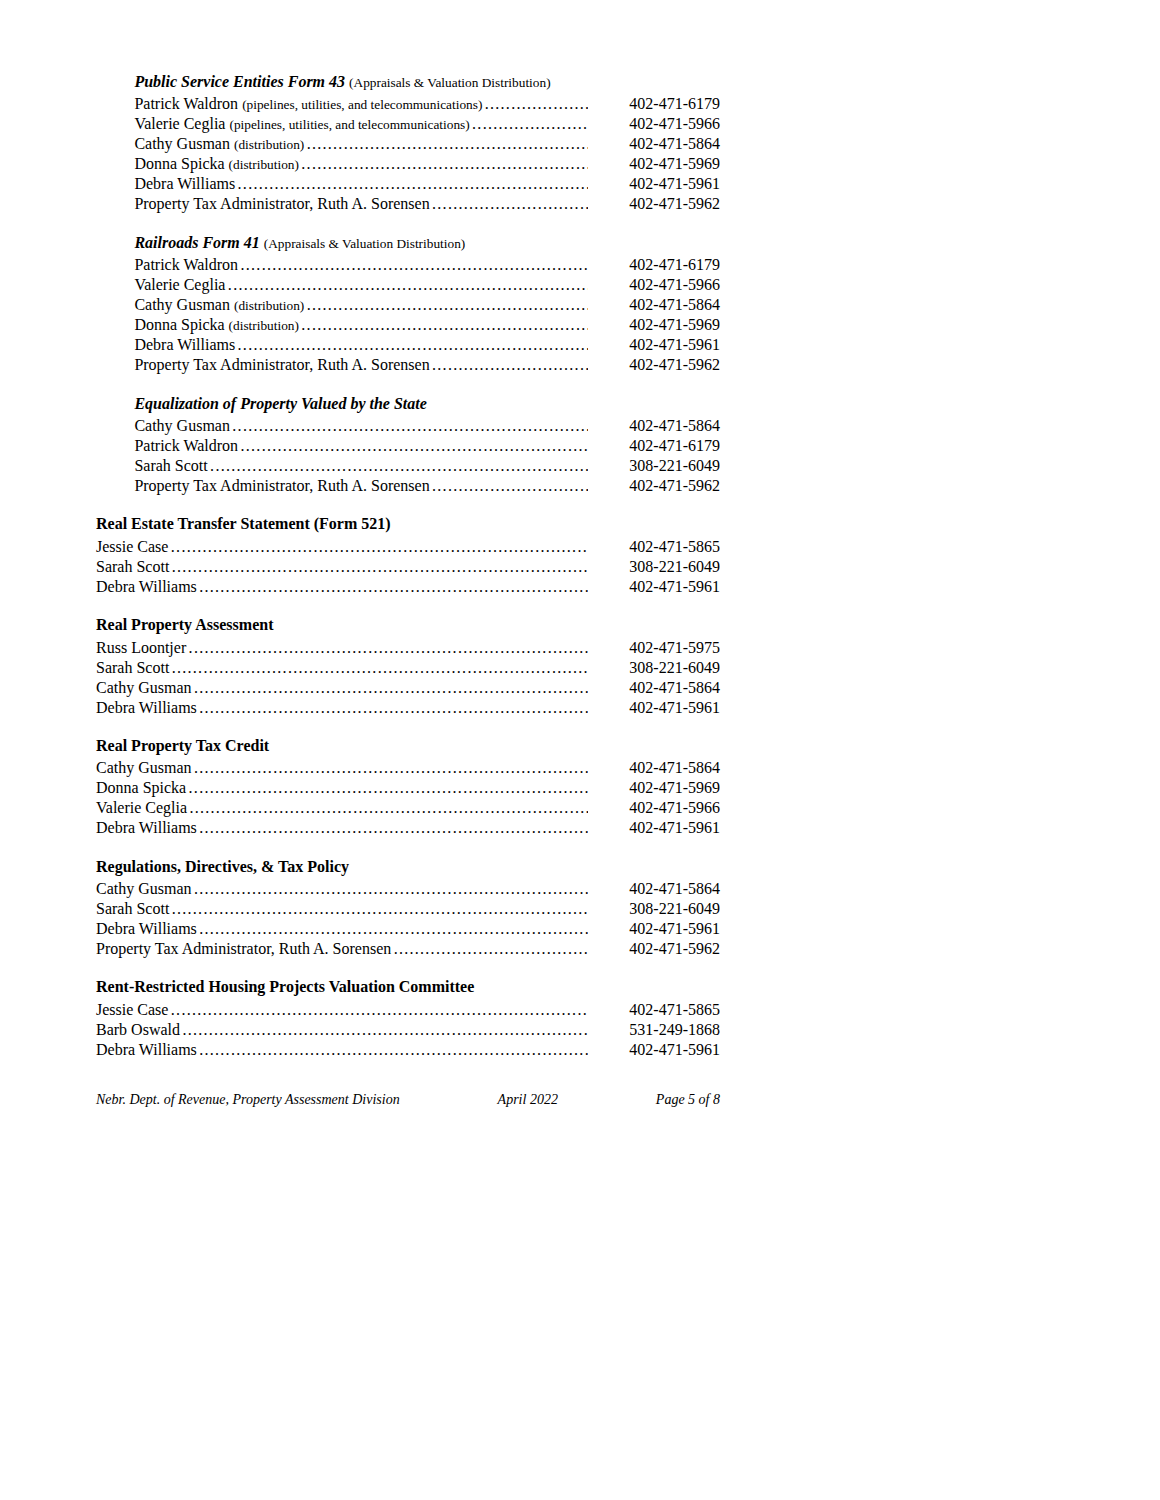Public Service Entities Form 43 (Appraisals & Valuation Distribution)
Patrick Waldron (pipelines, utilities, and telecommunications) 402-471-6179
Valerie Ceglia (pipelines, utilities, and telecommunications) 402-471-5966
Cathy Gusman (distribution) 402-471-5864
Donna Spicka (distribution) 402-471-5969
Debra Williams 402-471-5961
Property Tax Administrator, Ruth A. Sorensen 402-471-5962
Railroads Form 41 (Appraisals & Valuation Distribution)
Patrick Waldron 402-471-6179
Valerie Ceglia 402-471-5966
Cathy Gusman (distribution) 402-471-5864
Donna Spicka (distribution) 402-471-5969
Debra Williams 402-471-5961
Property Tax Administrator, Ruth A. Sorensen 402-471-5962
Equalization of Property Valued by the State
Cathy Gusman 402-471-5864
Patrick Waldron 402-471-6179
Sarah Scott 308-221-6049
Property Tax Administrator, Ruth A. Sorensen 402-471-5962
Real Estate Transfer Statement (Form 521)
Jessie Case 402-471-5865
Sarah Scott 308-221-6049
Debra Williams 402-471-5961
Real Property Assessment
Russ Loontjer 402-471-5975
Sarah Scott 308-221-6049
Cathy Gusman 402-471-5864
Debra Williams 402-471-5961
Real Property Tax Credit
Cathy Gusman 402-471-5864
Donna Spicka 402-471-5969
Valerie Ceglia 402-471-5966
Debra Williams 402-471-5961
Regulations, Directives, & Tax Policy
Cathy Gusman 402-471-5864
Sarah Scott 308-221-6049
Debra Williams 402-471-5961
Property Tax Administrator, Ruth A. Sorensen 402-471-5962
Rent-Restricted Housing Projects Valuation Committee
Jessie Case 402-471-5865
Barb Oswald 531-249-1868
Debra Williams 402-471-5961
Nebr. Dept. of Revenue, Property Assessment Division April 2022 Page 5 of 8